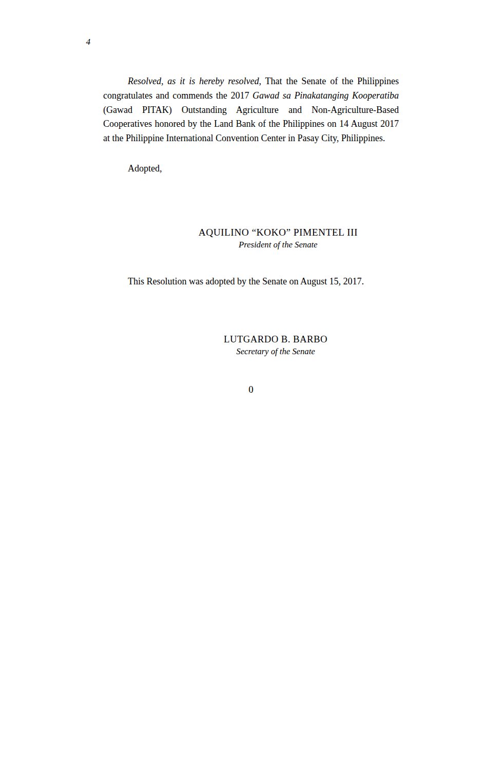4
Resolved, as it is hereby resolved, That the Senate of the Philippines congratulates and commends the 2017 Gawad sa Pinakatanging Kooperatiba (Gawad PITAK) Outstanding Agriculture and Non-Agriculture-Based Cooperatives honored by the Land Bank of the Philippines on 14 August 2017 at the Philippine International Convention Center in Pasay City, Philippines.
Adopted,
AQUILINO “KOKO” PIMENTEL III
President of the Senate
This Resolution was adopted by the Senate on August 15, 2017.
LUTGARDO B. BARBO
Secretary of the Senate
0